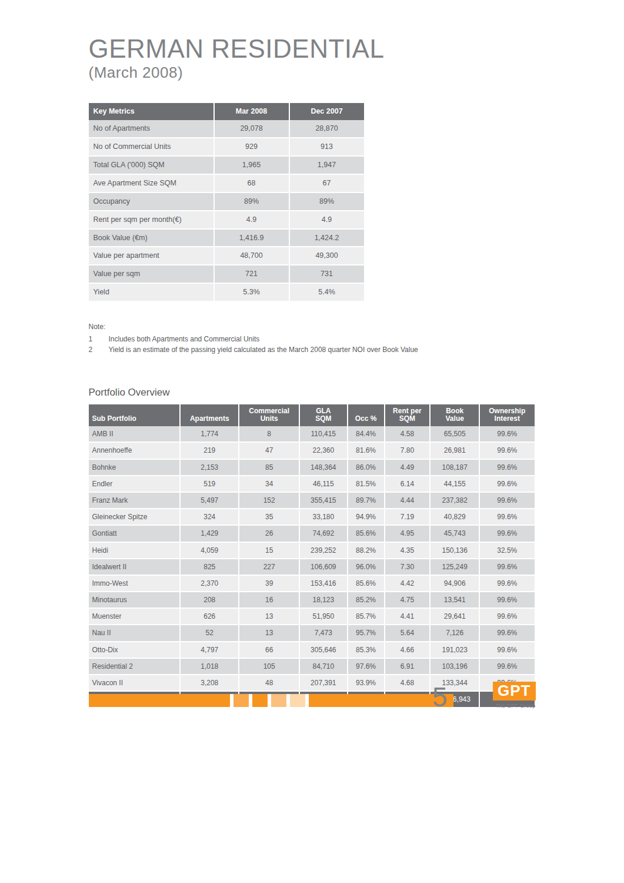GERMAN RESIDENTIAL(March 2008)
| Key Metrics | Mar 2008 | Dec 2007 |
| --- | --- | --- |
| No of Apartments | 29,078 | 28,870 |
| No of Commercial Units | 929 | 913 |
| Total GLA ('000) SQM | 1,965 | 1,947 |
| Ave Apartment Size SQM | 68 | 67 |
| Occupancy | 89% | 89% |
| Rent per sqm per month(€) | 4.9 | 4.9 |
| Book Value (€m) | 1,416.9 | 1,424.2 |
| Value per apartment | 48,700 | 49,300 |
| Value per sqm | 721 | 731 |
| Yield | 5.3% | 5.4% |
Note:
| 1 | Includes both Apartments and Commercial Units |
| 2 | Yield is an estimate of the passing yield calculated as the March 2008 quarter NOI over Book Value |
Portfolio Overview
| Sub Portfolio | Apartments | Commercial Units | GLA SQM | Occ % | Rent per SQM | Book Value | Ownership Interest |
| --- | --- | --- | --- | --- | --- | --- | --- |
| AMB II | 1,774 | 8 | 110,415 | 84.4% | 4.58 | 65,505 | 99.6% |
| Annenhoeffe | 219 | 47 | 22,360 | 81.6% | 7.80 | 26,981 | 99.6% |
| Bohnke | 2,153 | 85 | 148,364 | 86.0% | 4.49 | 108,187 | 99.6% |
| Endler | 519 | 34 | 46,115 | 81.5% | 6.14 | 44,155 | 99.6% |
| Franz Mark | 5,497 | 152 | 355,415 | 89.7% | 4.44 | 237,382 | 99.6% |
| Gleinecker Spitze | 324 | 35 | 33,180 | 94.9% | 7.19 | 40,829 | 99.6% |
| Gontiatt | 1,429 | 26 | 74,692 | 85.6% | 4.95 | 45,743 | 99.6% |
| Heidi | 4,059 | 15 | 239,252 | 88.2% | 4.35 | 150,136 | 32.5% |
| Idealwert II | 825 | 227 | 106,609 | 96.0% | 7.30 | 125,249 | 99.6% |
| Immo-West | 2,370 | 39 | 153,416 | 85.6% | 4.42 | 94,906 | 99.6% |
| Minotaurus | 208 | 16 | 18,123 | 85.2% | 4.75 | 13,541 | 99.6% |
| Muenster | 626 | 13 | 51,950 | 85.7% | 4.41 | 29,641 | 99.6% |
| Nau II | 52 | 13 | 7,473 | 95.7% | 5.64 | 7,126 | 99.6% |
| Otto-Dix | 4,797 | 66 | 305,646 | 85.3% | 4.66 | 191,023 | 99.6% |
| Residential 2 | 1,018 | 105 | 84,710 | 97.6% | 6.91 | 103,196 | 99.6% |
| Vivacon II | 3,208 | 48 | 207,391 | 93.9% | 4.68 | 133,344 | 99.6% |
| Total / Weighted Ave. | 29,078 | 929 | 1,965,111 | 88.6% | 4.93 | 1,416,943 | |
5
GPT The GPT Group